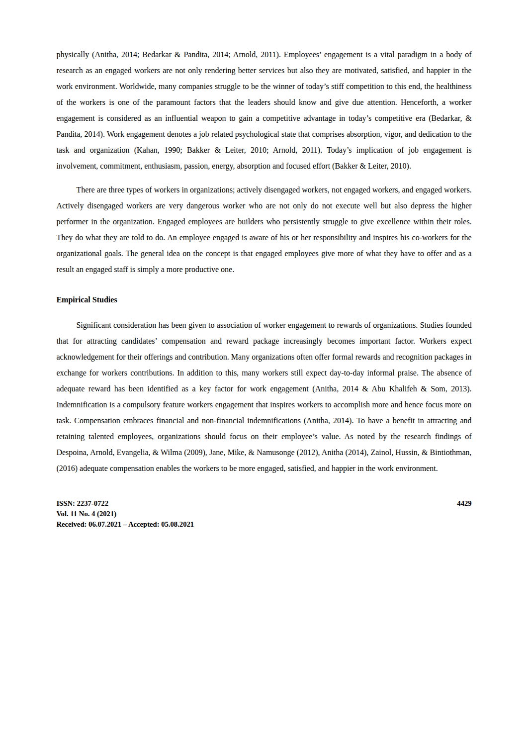physically (Anitha, 2014; Bedarkar & Pandita, 2014; Arnold, 2011). Employees’ engagement is a vital paradigm in a body of research as an engaged workers are not only rendering better services but also they are motivated, satisfied, and happier in the work environment. Worldwide, many companies struggle to be the winner of today’s stiff competition to this end, the healthiness of the workers is one of the paramount factors that the leaders should know and give due attention. Henceforth, a worker engagement is considered as an influential weapon to gain a competitive advantage in today’s competitive era (Bedarkar, & Pandita, 2014). Work engagement denotes a job related psychological state that comprises absorption, vigor, and dedication to the task and organization (Kahan, 1990; Bakker & Leiter, 2010; Arnold, 2011). Today’s implication of job engagement is involvement, commitment, enthusiasm, passion, energy, absorption and focused effort (Bakker & Leiter, 2010).
There are three types of workers in organizations; actively disengaged workers, not engaged workers, and engaged workers. Actively disengaged workers are very dangerous worker who are not only do not execute well but also depress the higher performer in the organization. Engaged employees are builders who persistently struggle to give excellence within their roles. They do what they are told to do. An employee engaged is aware of his or her responsibility and inspires his co-workers for the organizational goals. The general idea on the concept is that engaged employees give more of what they have to offer and as a result an engaged staff is simply a more productive one.
Empirical Studies
Significant consideration has been given to association of worker engagement to rewards of organizations. Studies founded that for attracting candidates’ compensation and reward package increasingly becomes important factor. Workers expect acknowledgement for their offerings and contribution. Many organizations often offer formal rewards and recognition packages in exchange for workers contributions. In addition to this, many workers still expect day-to-day informal praise. The absence of adequate reward has been identified as a key factor for work engagement (Anitha, 2014 & Abu Khalifeh & Som, 2013). Indemnification is a compulsory feature workers engagement that inspires workers to accomplish more and hence focus more on task. Compensation embraces financial and non-financial indemnifications (Anitha, 2014). To have a benefit in attracting and retaining talented employees, organizations should focus on their employee’s value. As noted by the research findings of Despoina, Arnold, Evangelia, & Wilma (2009), Jane, Mike, & Namusonge (2012), Anitha (2014), Zainol, Hussin, & Bintiothman, (2016) adequate compensation enables the workers to be more engaged, satisfied, and happier in the work environment.
4429 ISSN: 2237-0722
Vol. 11 No. 4 (2021)
Received: 06.07.2021 – Accepted: 05.08.2021